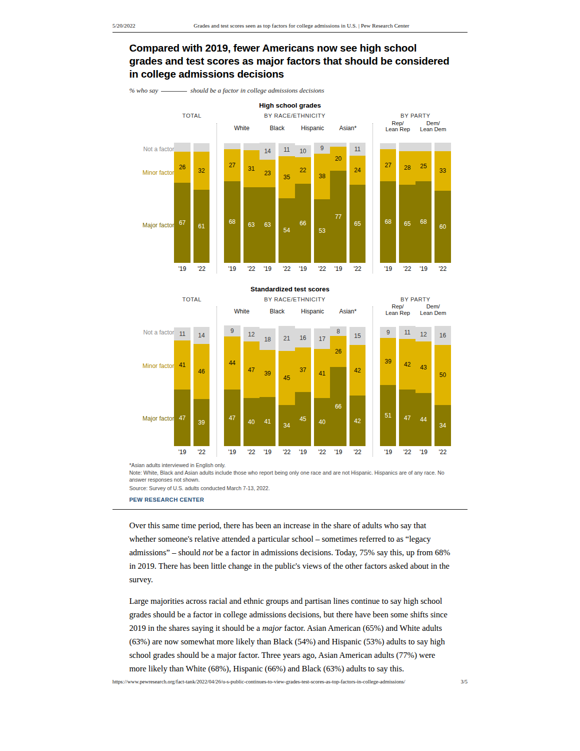5/20/2022
Grades and test scores seen as top factors for college admissions in U.S. | Pew Research Center
Compared with 2019, fewer Americans now see high school grades and test scores as major factors that should be considered in college admissions decisions
% who say should be a factor in college admissions decisions
High school grades
| | TOTAL | | BY RACE/ETHNICITY | | BY PARTY |
| | | White | Black | Hispanic | Asian* | Rep/ Lean Rep | Dem/ Lean Dem |
| Not a factor Minor factor Major factor | 26 67 32 61 | 27 68 31 63 | 14 23 63 11 35 54 | 10 22 66 9 38 53 | 20 77 11 24 65 | 27 68 28 65 | 25 68 33 60 |
| | '19 '22 | '19 '22 | '19 '22 | '19 '22 | '19 '22 | '19 '22 | '19 '22 |
Standardized test scores
| | TOTAL | | BY RACE/ETHNICITY | | BY PARTY |
| | | White | Black | Hispanic | Asian* | Rep/ Lean Rep | Dem/ Lean Dem |
| Not a factor Minor factor Major factor | 11 41 47 14 46 39 | 9 44 47 12 47 40 | 18 39 41 21 45 34 | 16 37 45 17 41 40 | 8 26 66 15 42 42 | 9 39 51 11 42 47 | 12 43 44 16 50 34 |
| | '19 '22 | '19 '22 | '19 '22 | '19 '22 | '19 '22 | '19 '22 | '19 '22 |
*Asian adults interviewed in English only.
Note: White, Black and Asian adults include those who report being only one race and are not Hispanic. Hispanics are of any race. No answer responses not shown.
Source: Survey of U.S. adults conducted March 7-13, 2022.
PEW RESEARCH CENTER
Over this same time period, there has been an increase in the share of adults who say that whether someone's relative attended a particular school – sometimes referred to as “legacy admissions” – should not be a factor in admissions decisions. Today, 75% say this, up from 68% in 2019. There has been little change in the public's views of the other factors asked about in the survey.
Large majorities across racial and ethnic groups and partisan lines continue to say high school grades should be a factor in college admissions decisions, but there have been some shifts since 2019 in the shares saying it should be a major factor. Asian American (65%) and White adults (63%) are now somewhat more likely than Black (54%) and Hispanic (53%) adults to say high school grades should be a major factor. Three years ago, Asian American adults (77%) were more likely than White (68%), Hispanic (66%) and Black (63%) adults to say this.
https://www.pewresearch.org/fact-tank/2022/04/26/u-s-public-continues-to-view-grades-test-scores-as-top-factors-in-college-admissions/
3/5